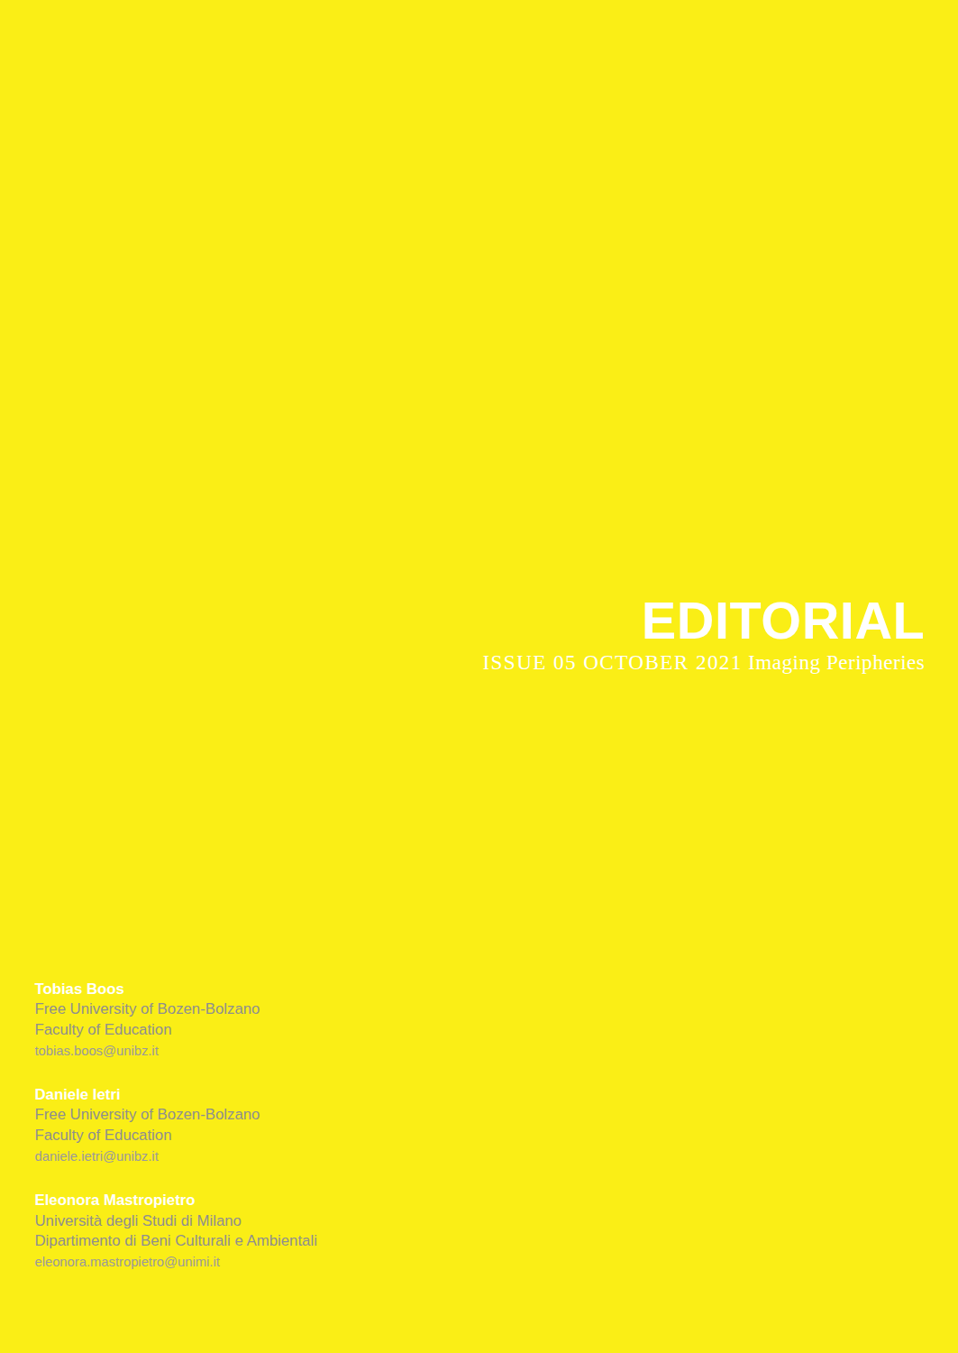EDITORIAL
ISSUE 05 OCTOBER 2021 Imaging Peripheries
Tobias Boos Free University of Bozen-Bolzano Faculty of Education tobias.boos@unibz.it
Daniele Ietri Free University of Bozen-Bolzano Faculty of Education daniele.ietri@unibz.it
Eleonora Mastropietro Università degli Studi di Milano Dipartimento di Beni Culturali e Ambientali eleonora.mastropietro@unimi.it